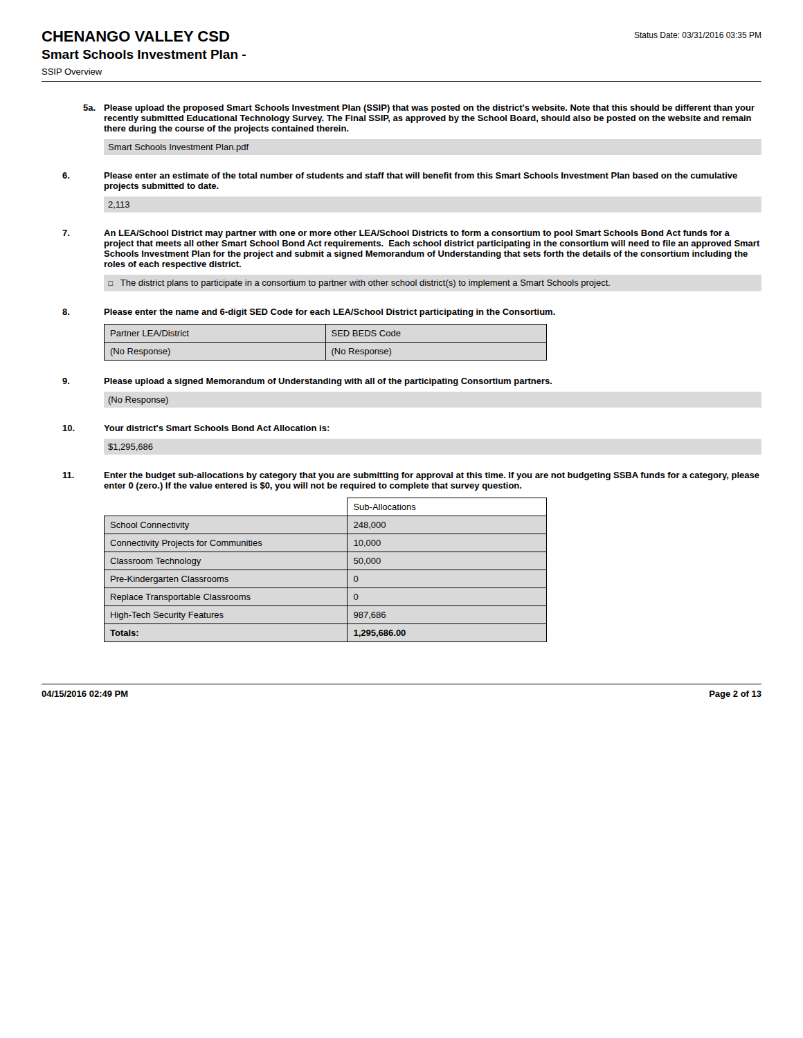Status Date: 03/31/2016 03:35 PM
CHENANGO VALLEY CSD
Smart Schools Investment Plan -
SSIP Overview
5a.
Please upload the proposed Smart Schools Investment Plan (SSIP) that was posted on the district's website. Note that this should be different than your recently submitted Educational Technology Survey. The Final SSIP, as approved by the School Board, should also be posted on the website and remain there during the course of the projects contained therein.
Smart Schools Investment Plan.pdf
6.
Please enter an estimate of the total number of students and staff that will benefit from this Smart Schools Investment Plan based on the cumulative projects submitted to date.
2,113
7.
An LEA/School District may partner with one or more other LEA/School Districts to form a consortium to pool Smart Schools Bond Act funds for a project that meets all other Smart School Bond Act requirements. Each school district participating in the consortium will need to file an approved Smart Schools Investment Plan for the project and submit a signed Memorandum of Understanding that sets forth the details of the consortium including the roles of each respective district.
☐ The district plans to participate in a consortium to partner with other school district(s) to implement a Smart Schools project.
8.
Please enter the name and 6-digit SED Code for each LEA/School District participating in the Consortium.
| Partner LEA/District | SED BEDS Code |
| (No Response) | (No Response) |
9.
Please upload a signed Memorandum of Understanding with all of the participating Consortium partners.
(No Response)
10.
Your district's Smart Schools Bond Act Allocation is:
$1,295,686
11.
Enter the budget sub-allocations by category that you are submitting for approval at this time. If you are not budgeting SSBA funds for a category, please enter 0 (zero.) If the value entered is $0, you will not be required to complete that survey question.
| | Sub-Allocations |
| School Connectivity | 248,000 |
| Connectivity Projects for Communities | 10,000 |
| Classroom Technology | 50,000 |
| Pre-Kindergarten Classrooms | 0 |
| Replace Transportable Classrooms | 0 |
| High-Tech Security Features | 987,686 |
| Totals: | 1,295,686.00 |
04/15/2016 02:49 PM Page 2 of 13